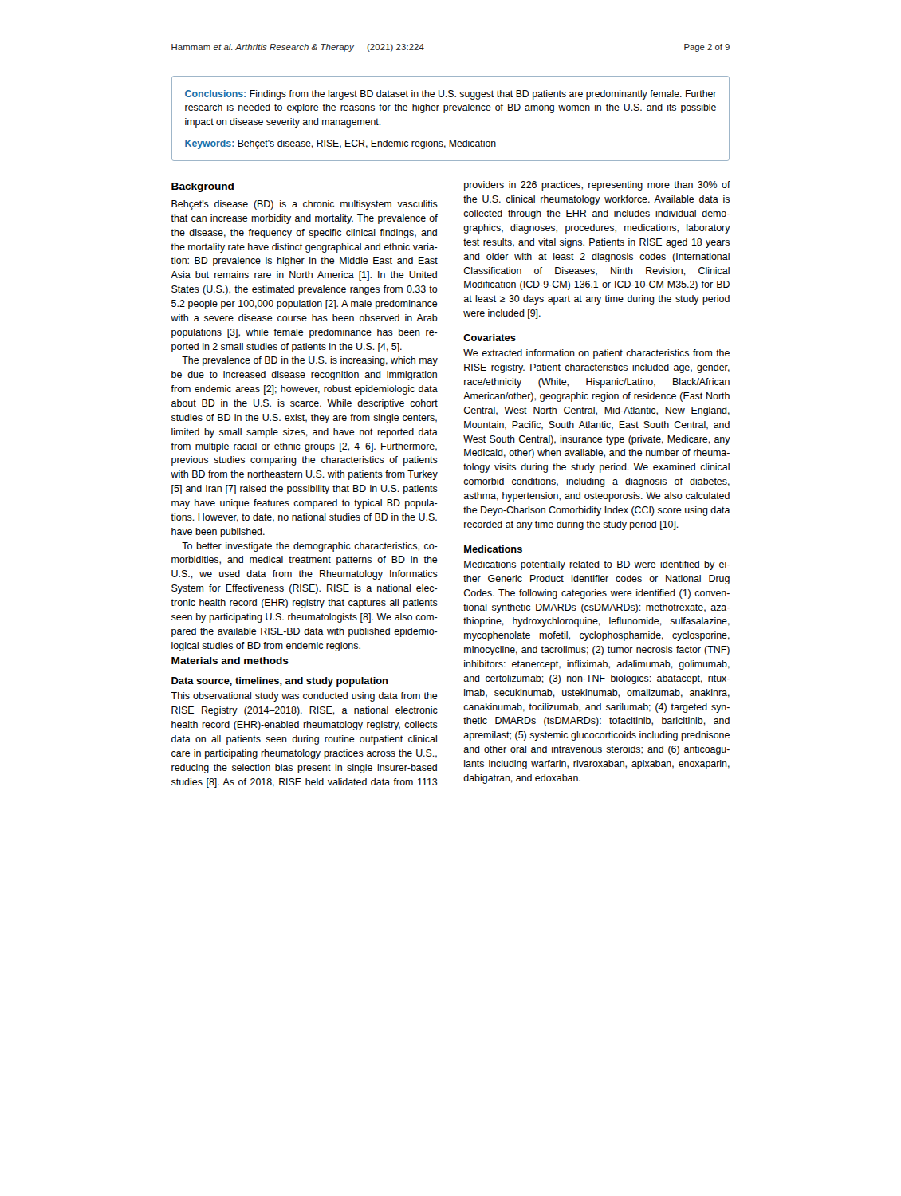Hammam et al. Arthritis Research & Therapy (2021) 23:224
Page 2 of 9
Conclusions: Findings from the largest BD dataset in the U.S. suggest that BD patients are predominantly female. Further research is needed to explore the reasons for the higher prevalence of BD among women in the U.S. and its possible impact on disease severity and management.
Keywords: Behçet's disease, RISE, ECR, Endemic regions, Medication
Background
Behçet's disease (BD) is a chronic multisystem vasculitis that can increase morbidity and mortality. The prevalence of the disease, the frequency of specific clinical findings, and the mortality rate have distinct geographical and ethnic variation: BD prevalence is higher in the Middle East and East Asia but remains rare in North America [1]. In the United States (U.S.), the estimated prevalence ranges from 0.33 to 5.2 people per 100,000 population [2]. A male predominance with a severe disease course has been observed in Arab populations [3], while female predominance has been reported in 2 small studies of patients in the U.S. [4, 5].
The prevalence of BD in the U.S. is increasing, which may be due to increased disease recognition and immigration from endemic areas [2]; however, robust epidemiologic data about BD in the U.S. is scarce. While descriptive cohort studies of BD in the U.S. exist, they are from single centers, limited by small sample sizes, and have not reported data from multiple racial or ethnic groups [2, 4–6]. Furthermore, previous studies comparing the characteristics of patients with BD from the northeastern U.S. with patients from Turkey [5] and Iran [7] raised the possibility that BD in U.S. patients may have unique features compared to typical BD populations. However, to date, no national studies of BD in the U.S. have been published.
To better investigate the demographic characteristics, comorbidities, and medical treatment patterns of BD in the U.S., we used data from the Rheumatology Informatics System for Effectiveness (RISE). RISE is a national electronic health record (EHR) registry that captures all patients seen by participating U.S. rheumatologists [8]. We also compared the available RISE-BD data with published epidemiological studies of BD from endemic regions.
Materials and methods
Data source, timelines, and study population
This observational study was conducted using data from the RISE Registry (2014–2018). RISE, a national electronic health record (EHR)-enabled rheumatology registry, collects data on all patients seen during routine outpatient clinical care in participating rheumatology practices across the U.S., reducing the selection bias present in single insurer-based studies [8]. As of 2018, RISE held validated data from 1113 providers in 226 practices, representing more than 30% of the U.S. clinical rheumatology workforce. Available data is collected through the EHR and includes individual demographics, diagnoses, procedures, medications, laboratory test results, and vital signs. Patients in RISE aged 18 years and older with at least 2 diagnosis codes (International Classification of Diseases, Ninth Revision, Clinical Modification (ICD-9-CM) 136.1 or ICD-10-CM M35.2) for BD at least ≥ 30 days apart at any time during the study period were included [9].
Covariates
We extracted information on patient characteristics from the RISE registry. Patient characteristics included age, gender, race/ethnicity (White, Hispanic/Latino, Black/African American/other), geographic region of residence (East North Central, West North Central, Mid-Atlantic, New England, Mountain, Pacific, South Atlantic, East South Central, and West South Central), insurance type (private, Medicare, any Medicaid, other) when available, and the number of rheumatology visits during the study period. We examined clinical comorbid conditions, including a diagnosis of diabetes, asthma, hypertension, and osteoporosis. We also calculated the Deyo-Charlson Comorbidity Index (CCI) score using data recorded at any time during the study period [10].
Medications
Medications potentially related to BD were identified by either Generic Product Identifier codes or National Drug Codes. The following categories were identified (1) conventional synthetic DMARDs (csDMARDs): methotrexate, azathioprine, hydroxychloroquine, leflunomide, sulfasalazine, mycophenolate mofetil, cyclophosphamide, cyclosporine, minocycline, and tacrolimus; (2) tumor necrosis factor (TNF) inhibitors: etanercept, infliximab, adalimumab, golimumab, and certolizumab; (3) non-TNF biologics: abatacept, rituximab, secukinumab, ustekinumab, omalizumab, anakinra, canakinumab, tocilizumab, and sarilumab; (4) targeted synthetic DMARDs (tsDMARDs): tofacitinib, baricitinib, and apremilast; (5) systemic glucocorticoids including prednisone and other oral and intravenous steroids; and (6) anticoagulants including warfarin, rivaroxaban, apixaban, enoxaparin, dabigatran, and edoxaban.